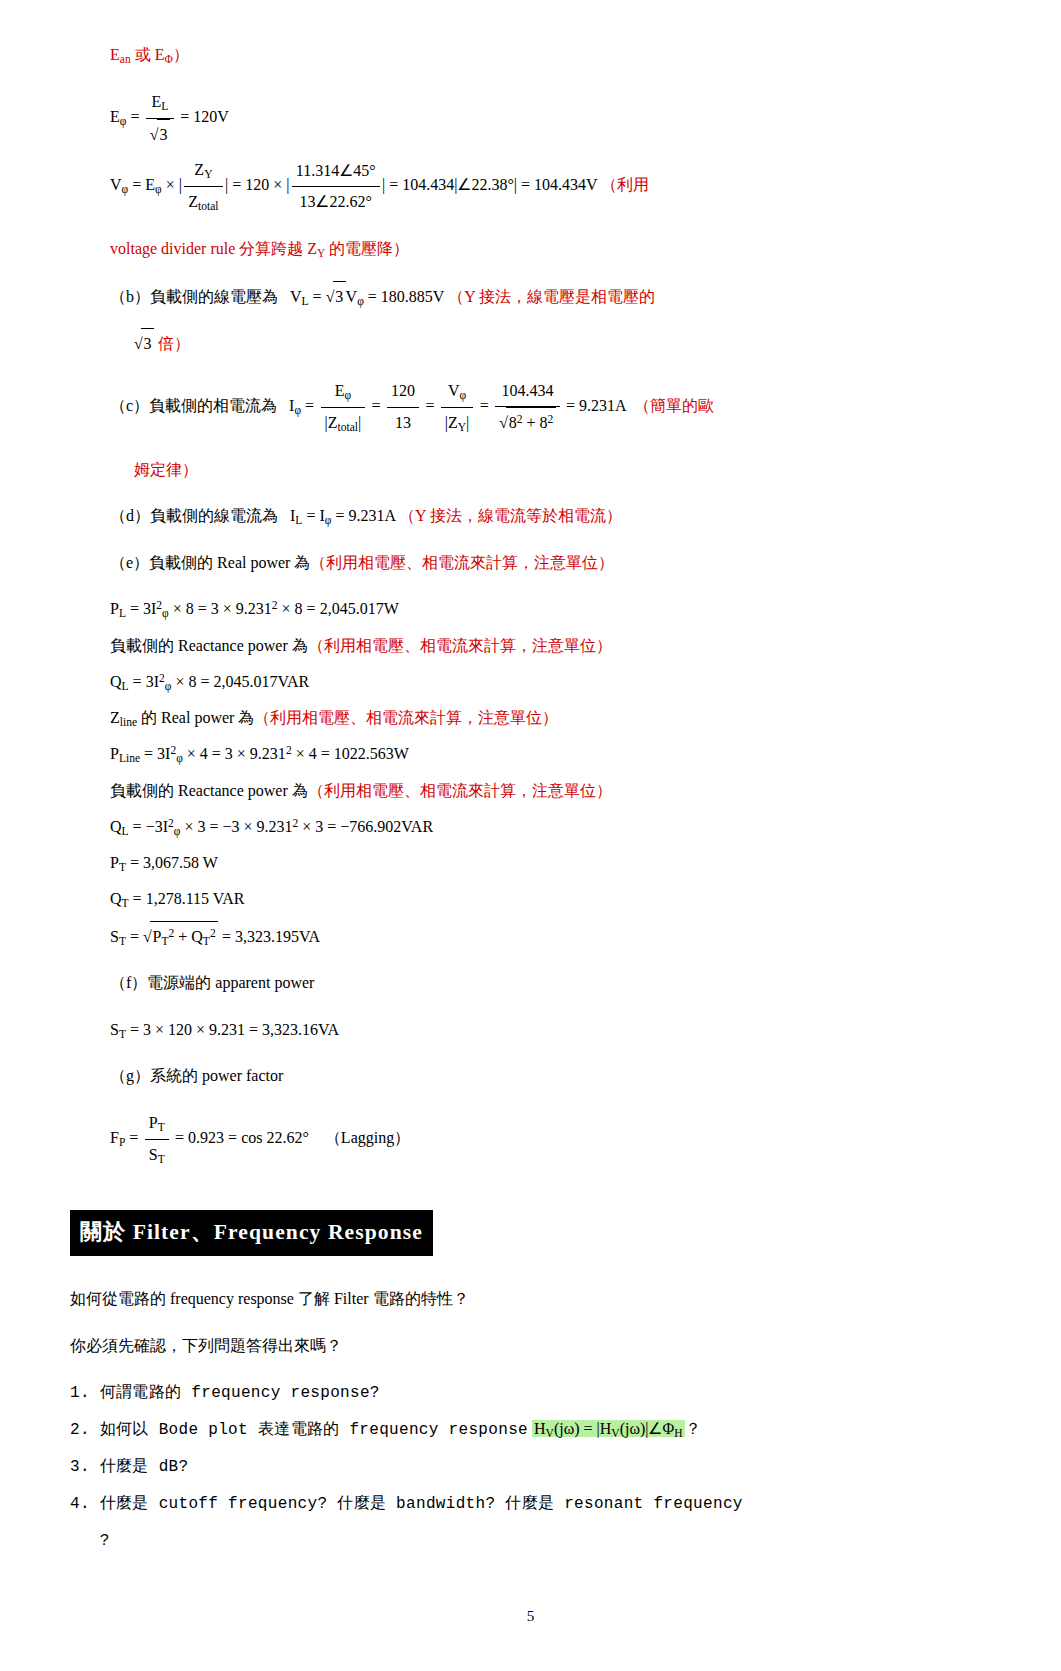Ean 或 EΦ）
Eφ = EL√3 = 120V
Vφ = Eφ × |ZY Ztotal| = 120 × |11.314∠45°13∠22.62°| = 104.434|∠22.38°| = 104.434V （利用
voltage divider rule 分算跨越 ZY 的電壓降）
（b）負載側的線電壓為 VL = √3 Vφ = 180.885V （Y 接法，線電壓是相電壓的
√3 倍）
（c）負載側的相電流為 Iφ = Eφ|Ztotal| = 12013 = Vφ|ZY| = 104.434√82 + 82 = 9.231A （簡單的歐
姆定律）
（d）負載側的線電流為 IL = Iφ = 9.231A （Y 接法，線電流等於相電流）
（e）負載側的 Real power 為（利用相電壓、相電流來計算，注意單位）
PL = 3I2φ × 8 = 3 × 9.2312 × 8 = 2,045.017W
負載側的 Reactance power 為（利用相電壓、相電流來計算，注意單位）
QL = 3I2φ × 8 = 2,045.017VAR
Zline 的 Real power 為（利用相電壓、相電流來計算，注意單位）
PLine = 3I2φ × 4 = 3 × 9.2312 × 4 = 1022.563W
負載側的 Reactance power 為（利用相電壓、相電流來計算，注意單位）
QL = −3I2φ × 3 = −3 × 9.2312 × 3 = −766.902VAR
PT = 3,067.58 W
QT = 1,278.115 VAR
ST = √PT2 + QT2 = 3,323.195VA
（f）電源端的 apparent power
ST = 3 × 120 × 9.231 = 3,323.16VA
（g）系統的 power factor
FP = PT ST = 0.923 = cos 22.62° （Lagging）
關於 Filter、Frequency Response
如何從電路的 frequency response 了解 Filter 電路的特性？
你必須先確認，下列問題答得出來嗎？
1. 何謂電路的 frequency response?
2. 如何以 Bode plot 表達電路的 frequency response HV(jω) = |HV(jω)|∠ΦH？
3. 什麼是 dB?
4. 什麼是 cutoff frequency? 什麼是 bandwidth? 什麼是 resonant frequency
?
5